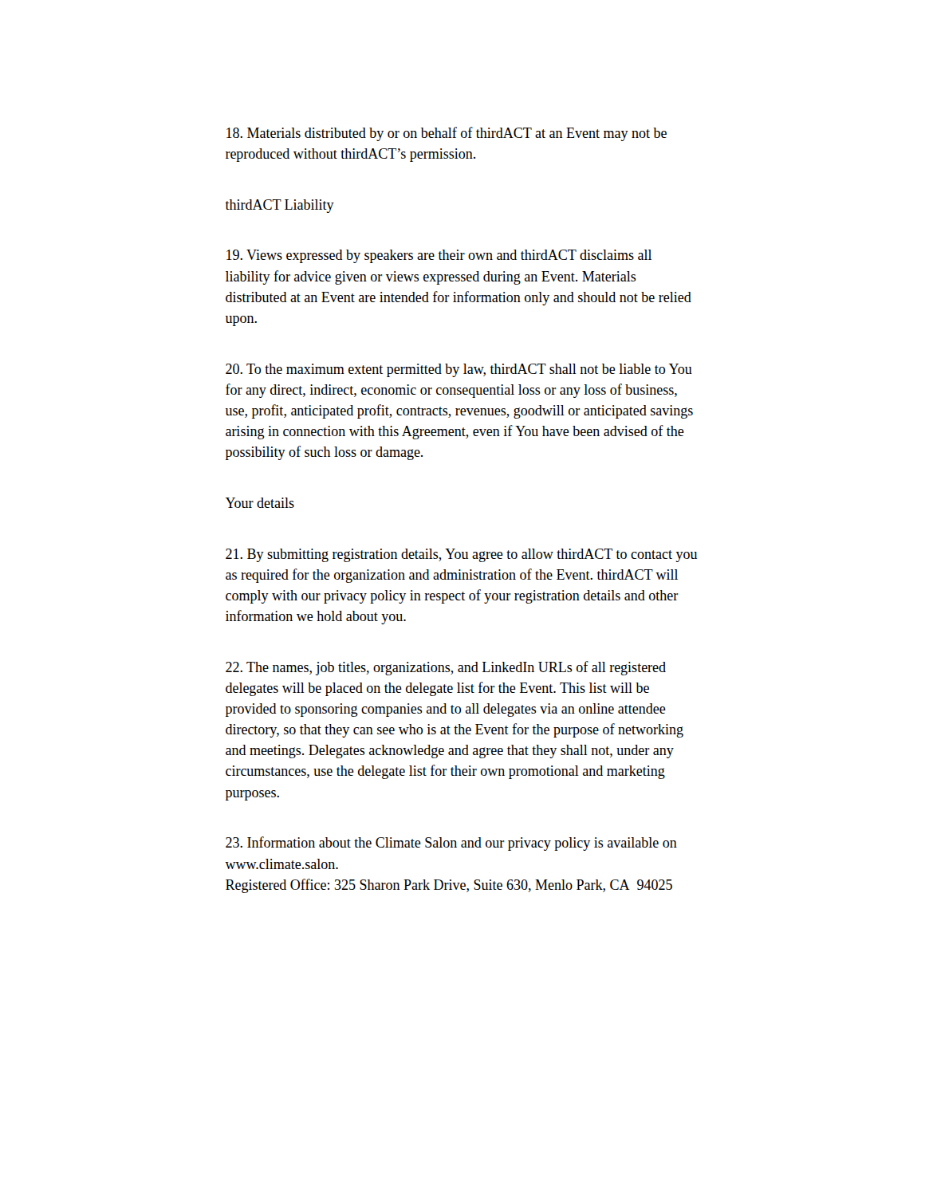18. Materials distributed by or on behalf of thirdACT at an Event may not be reproduced without thirdACT’s permission.
thirdACT Liability
19. Views expressed by speakers are their own and thirdACT disclaims all liability for advice given or views expressed during an Event. Materials distributed at an Event are intended for information only and should not be relied upon.
20. To the maximum extent permitted by law, thirdACT shall not be liable to You for any direct, indirect, economic or consequential loss or any loss of business, use, profit, anticipated profit, contracts, revenues, goodwill or anticipated savings arising in connection with this Agreement, even if You have been advised of the possibility of such loss or damage.
Your details
21. By submitting registration details, You agree to allow thirdACT to contact you as required for the organization and administration of the Event. thirdACT will comply with our privacy policy in respect of your registration details and other information we hold about you.
22. The names, job titles, organizations, and LinkedIn URLs of all registered delegates will be placed on the delegate list for the Event. This list will be provided to sponsoring companies and to all delegates via an online attendee directory, so that they can see who is at the Event for the purpose of networking and meetings. Delegates acknowledge and agree that they shall not, under any circumstances, use the delegate list for their own promotional and marketing purposes.
23. Information about the Climate Salon and our privacy policy is available on www.climate.salon.
Registered Office: 325 Sharon Park Drive, Suite 630, Menlo Park, CA 94025